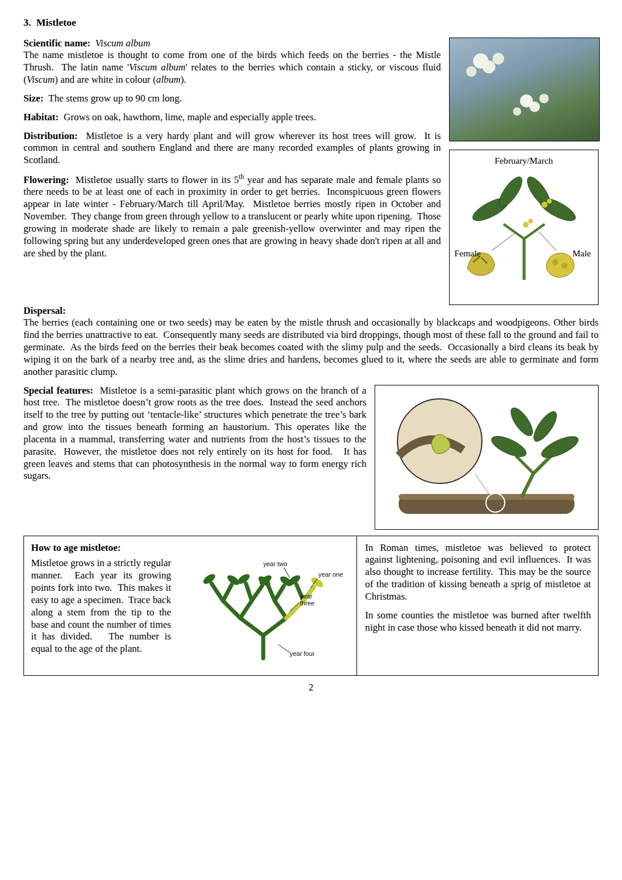3. Mistletoe
Scientific name: Viscum album
The name mistletoe is thought to come from one of the birds which feeds on the berries - the Mistle Thrush. The latin name 'Viscum album' relates to the berries which contain a sticky, or viscous fluid (Viscum) and are white in colour (album).
Size: The stems grow up to 90 cm long.
Habitat: Grows on oak, hawthorn, lime, maple and especially apple trees.
Distribution: Mistletoe is a very hardy plant and will grow wherever its host trees will grow. It is common in central and southern England and there are many recorded examples of plants growing in Scotland.
Flowering: Mistletoe usually starts to flower in its 5th year and has separate male and female plants so there needs to be at least one of each in proximity in order to get berries. Inconspicuous green flowers appear in late winter - February/March till April/May. Mistletoe berries mostly ripen in October and November. They change from green through yellow to a translucent or pearly white upon ripening. Those growing in moderate shade are likely to remain a pale greenish-yellow overwinter and may ripen the following spring but any underdeveloped green ones that are growing in heavy shade don't ripen at all and are shed by the plant.
February/March
Female Male
Dispersal:
The berries (each containing one or two seeds) may be eaten by the mistle thrush and occasionally by blackcaps and woodpigeons. Other birds find the berries unattractive to eat. Consequently many seeds are distributed via bird droppings, though most of these fall to the ground and fail to germinate. As the birds feed on the berries their beak becomes coated with the slimy pulp and the seeds. Occasionally a bird cleans its beak by wiping it on the bark of a nearby tree and, as the slime dries and hardens, becomes glued to it, where the seeds are able to germinate and form another parasitic clump.
Special features: Mistletoe is a semi-parasitic plant which grows on the branch of a host tree. The mistletoe doesn’t grow roots as the tree does. Instead the seed anchors itself to the tree by putting out ‘tentacle-like’ structures which penetrate the tree’s bark and grow into the tissues beneath forming an haustorium. This operates like the placenta in a mammal, transferring water and nutrients from the host’s tissues to the parasite. However, the mistletoe does not rely entirely on its host for food. It has green leaves and stems that can photosynthesis in the normal way to form energy rich sugars.
How to age mistletoe:
Mistletoe grows in a strictly regular manner. Each year its growing points fork into two. This makes it easy to age a specimen. Trace back along a stem from the tip to the base and count the number of times it has divided. The number is equal to the age of the plant.
year one year two yearthree year four
In Roman times, mistletoe was believed to protect against lightening, poisoning and evil influences. It was also thought to increase fertility. This may be the source of the tradition of kissing beneath a sprig of mistletoe at Christmas.
In some counties the mistletoe was burned after twelfth night in case those who kissed beneath it did not marry.
2